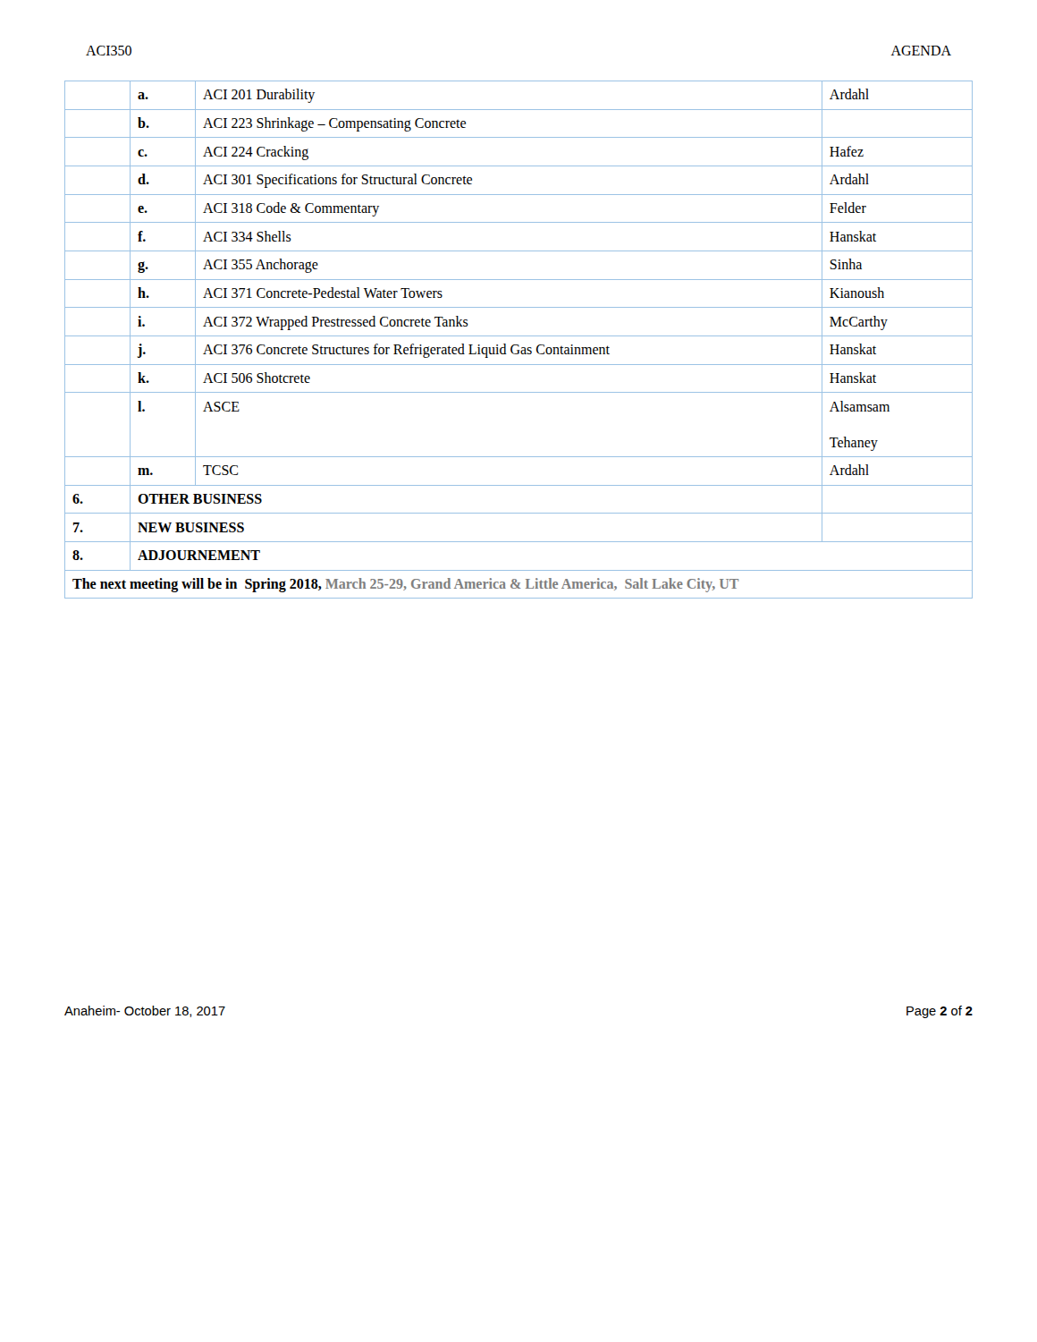ACI350 AGENDA
| | a. | ACI 201 Durability | Ardahl |
| | b. | ACI 223 Shrinkage – Compensating Concrete | |
| | c. | ACI 224 Cracking | Hafez |
| | d. | ACI 301 Specifications for Structural Concrete | Ardahl |
| | e. | ACI 318 Code & Commentary | Felder |
| | f. | ACI 334 Shells | Hanskat |
| | g. | ACI 355 Anchorage | Sinha |
| | h. | ACI 371 Concrete-Pedestal Water Towers | Kianoush |
| | i. | ACI 372 Wrapped Prestressed Concrete Tanks | McCarthy |
| | j. | ACI 376 Concrete Structures for Refrigerated Liquid Gas Containment | Hanskat |
| | k. | ACI 506 Shotcrete | Hanskat |
| | l. | ASCE | Alsamsam Tehaney |
| | m. | TCSC | Ardahl |
| 6. | OTHER BUSINESS | |
| 7. | NEW BUSINESS | |
| 8. | ADJOURNEMENT |
| The next meeting will be in Spring 2018, March 25-29, Grand America & Little America, Salt Lake City, UT |
Anaheim- October 18, 2017 Page 2 of 2